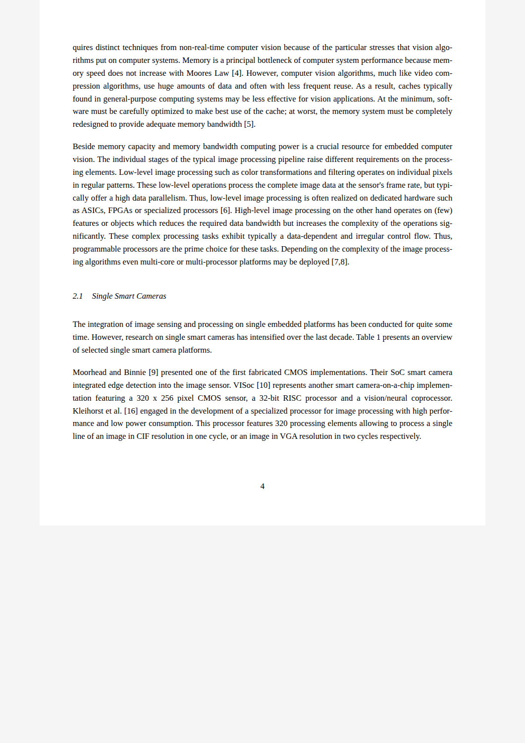quires distinct techniques from non-real-time computer vision because of the particular stresses that vision algorithms put on computer systems. Memory is a principal bottleneck of computer system performance because memory speed does not increase with Moores Law [4]. However, computer vision algorithms, much like video compression algorithms, use huge amounts of data and often with less frequent reuse. As a result, caches typically found in general-purpose computing systems may be less effective for vision applications. At the minimum, software must be carefully optimized to make best use of the cache; at worst, the memory system must be completely redesigned to provide adequate memory bandwidth [5].
Beside memory capacity and memory bandwidth computing power is a crucial resource for embedded computer vision. The individual stages of the typical image processing pipeline raise different requirements on the processing elements. Low-level image processing such as color transformations and filtering operates on individual pixels in regular patterns. These low-level operations process the complete image data at the sensor's frame rate, but typically offer a high data parallelism. Thus, low-level image processing is often realized on dedicated hardware such as ASICs, FPGAs or specialized processors [6]. High-level image processing on the other hand operates on (few) features or objects which reduces the required data bandwidth but increases the complexity of the operations significantly. These complex processing tasks exhibit typically a data-dependent and irregular control flow. Thus, programmable processors are the prime choice for these tasks. Depending on the complexity of the image processing algorithms even multi-core or multi-processor platforms may be deployed [7,8].
2.1 Single Smart Cameras
The integration of image sensing and processing on single embedded platforms has been conducted for quite some time. However, research on single smart cameras has intensified over the last decade. Table 1 presents an overview of selected single smart camera platforms.
Moorhead and Binnie [9] presented one of the first fabricated CMOS implementations. Their SoC smart camera integrated edge detection into the image sensor. VISoc [10] represents another smart camera-on-a-chip implementation featuring a 320 x 256 pixel CMOS sensor, a 32-bit RISC processor and a vision/neural coprocessor. Kleihorst et al. [16] engaged in the development of a specialized processor for image processing with high performance and low power consumption. This processor features 320 processing elements allowing to process a single line of an image in CIF resolution in one cycle, or an image in VGA resolution in two cycles respectively.
4